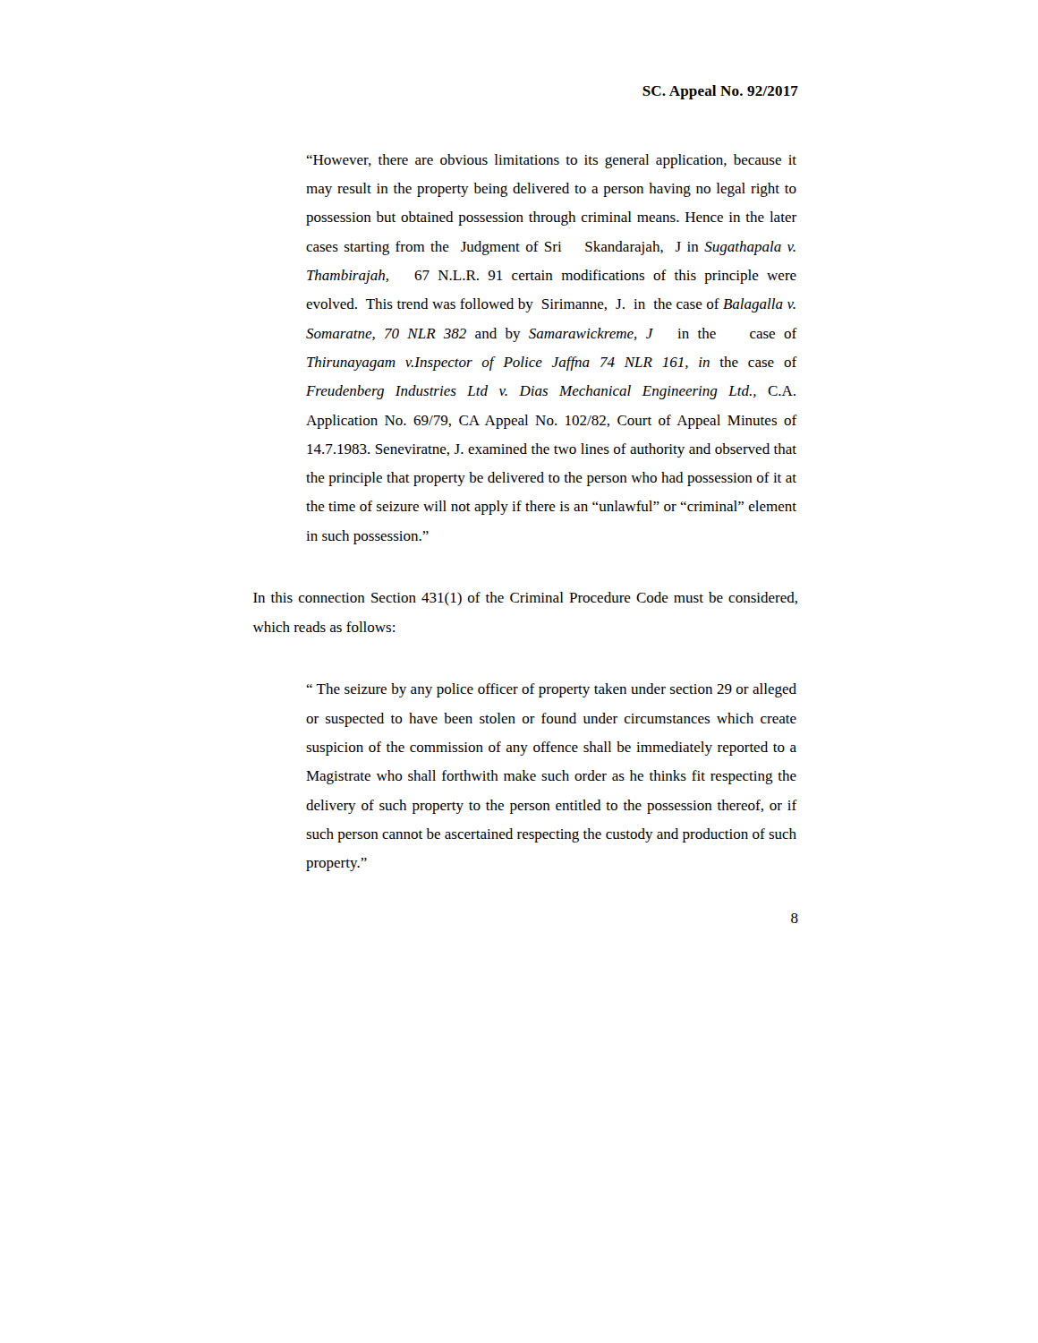SC. Appeal No. 92/2017
“However, there are obvious limitations to its general application, because it may result in the property being delivered to a person having no legal right to possession but obtained possession through criminal means. Hence in the later cases starting from the Judgment of Sri Skandarajah, J in Sugathapala v. Thambirajah, 67 N.L.R. 91 certain modifications of this principle were evolved. This trend was followed by Sirimanne, J. in the case of Balagalla v. Somaratne, 70 NLR 382 and by Samarawickreme, J in the case of Thirunayagam v.Inspector of Police Jaffna 74 NLR 161, in the case of Freudenberg Industries Ltd v. Dias Mechanical Engineering Ltd., C.A. Application No. 69/79, CA Appeal No. 102/82, Court of Appeal Minutes of 14.7.1983. Seneviratne, J. examined the two lines of authority and observed that the principle that property be delivered to the person who had possession of it at the time of seizure will not apply if there is an “unlawful” or “criminal” element in such possession.”
In this connection Section 431(1) of the Criminal Procedure Code must be considered, which reads as follows:
“ The seizure by any police officer of property taken under section 29 or alleged or suspected to have been stolen or found under circumstances which create suspicion of the commission of any offence shall be immediately reported to a Magistrate who shall forthwith make such order as he thinks fit respecting the delivery of such property to the person entitled to the possession thereof, or if such person cannot be ascertained respecting the custody and production of such property.”
8